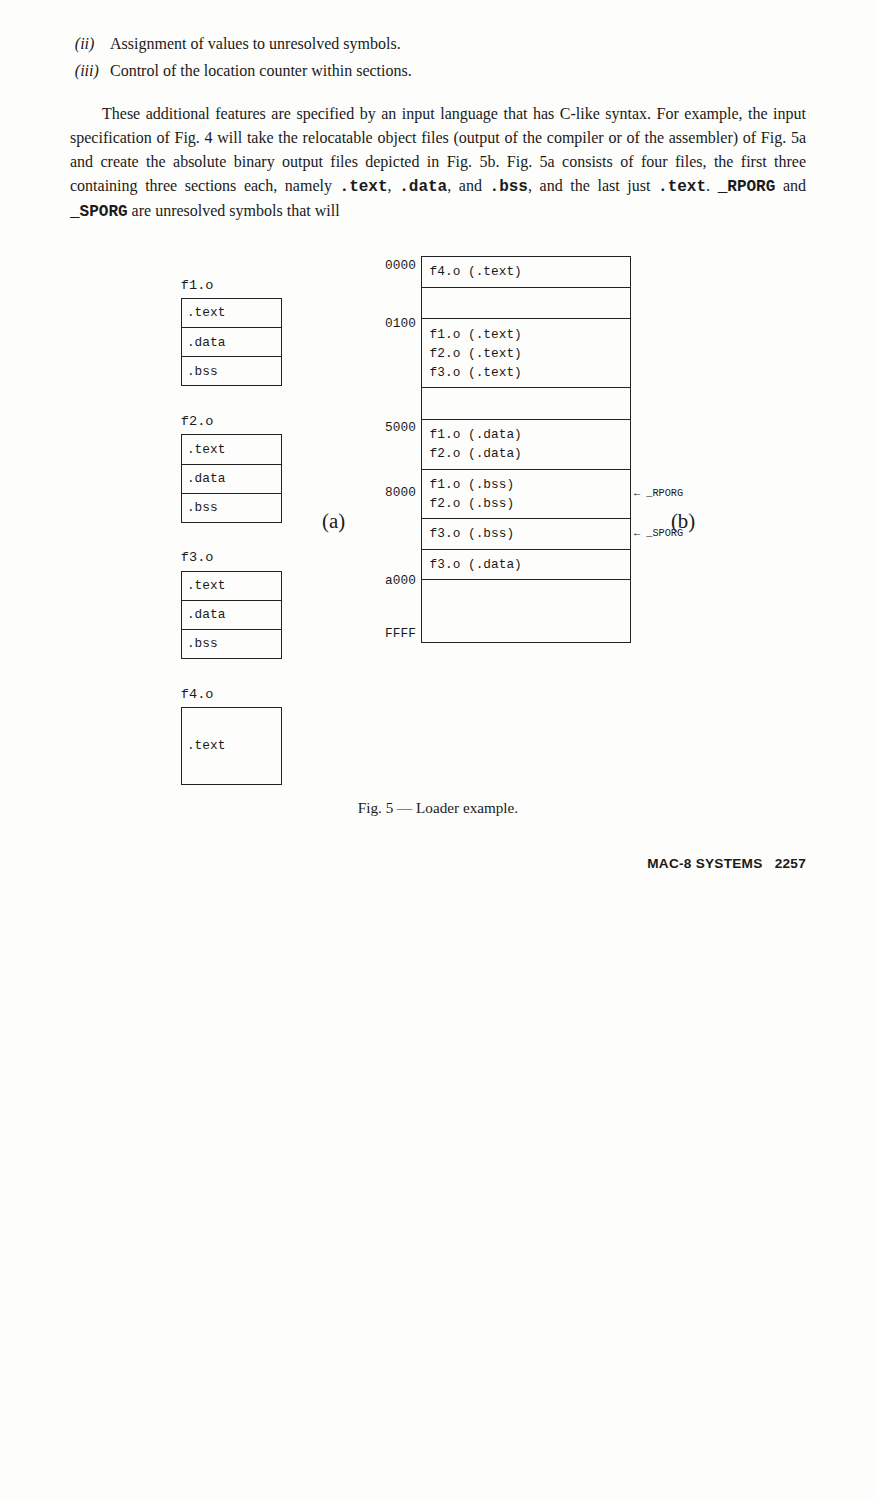(ii) Assignment of values to unresolved symbols.
(iii) Control of the location counter within sections.
These additional features are specified by an input language that has C-like syntax. For example, the input specification of Fig. 4 will take the relocatable object files (output of the compiler or of the assembler) of Fig. 5a and create the absolute binary output files depicted in Fig. 5b. Fig. 5a consists of four files, the first three containing three sections each, namely .text, .data, and .bss, and the last just .text. _RPORG and _SPORG are unresolved symbols that will
f1.o
.text
.data
.bss
f2.o
.text
.data
.bss
f3.o
.text
.data
.bss
f4.o
.text
(a)
0000 0100 5000 8000 a000 FFFF
f4.o (.text)
f1.o (.text)
f2.o (.text)
f3.o (.text)
f1.o (.data)
f2.o (.data)
f1.o (.bss)
f2.o (.bss) ← _RPORG
f3.o (.bss) ← _SPORG
f3.o (.data)
(b)
Fig. 5 — Loader example.
MAC-8 SYSTEMS 2257